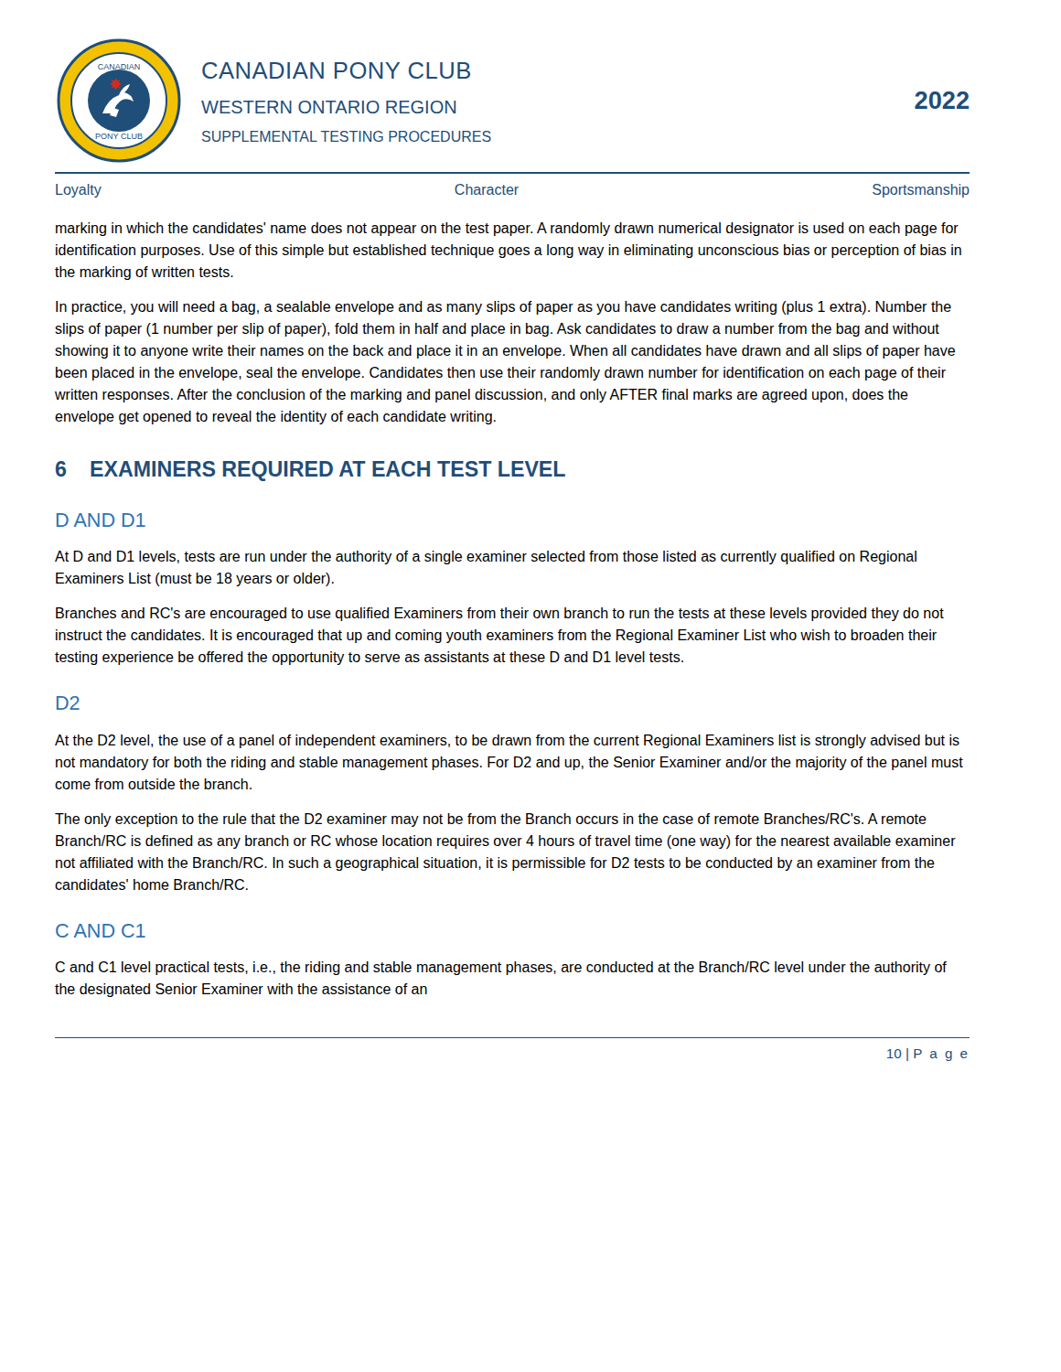CANADIAN PONY CLUB
CANADIAN PONY CLUB
WESTERN ONTARIO REGION
SUPPLEMENTAL TESTING PROCEDURES
2022
Loyalty Character Sportsmanship
marking in which the candidates' name does not appear on the test paper. A randomly drawn numerical designator is used on each page for identification purposes. Use of this simple but established technique goes a long way in eliminating unconscious bias or perception of bias in the marking of written tests.
In practice, you will need a bag, a sealable envelope and as many slips of paper as you have candidates writing (plus 1 extra). Number the slips of paper (1 number per slip of paper), fold them in half and place in bag. Ask candidates to draw a number from the bag and without showing it to anyone write their names on the back and place it in an envelope. When all candidates have drawn and all slips of paper have been placed in the envelope, seal the envelope. Candidates then use their randomly drawn number for identification on each page of their written responses. After the conclusion of the marking and panel discussion, and only AFTER final marks are agreed upon, does the envelope get opened to reveal the identity of each candidate writing.
6 EXAMINERS REQUIRED AT EACH TEST LEVEL
D AND D1
At D and D1 levels, tests are run under the authority of a single examiner selected from those listed as currently qualified on Regional Examiners List (must be 18 years or older).
Branches and RC's are encouraged to use qualified Examiners from their own branch to run the tests at these levels provided they do not instruct the candidates. It is encouraged that up and coming youth examiners from the Regional Examiner List who wish to broaden their testing experience be offered the opportunity to serve as assistants at these D and D1 level tests.
D2
At the D2 level, the use of a panel of independent examiners, to be drawn from the current Regional Examiners list is strongly advised but is not mandatory for both the riding and stable management phases. For D2 and up, the Senior Examiner and/or the majority of the panel must come from outside the branch.
The only exception to the rule that the D2 examiner may not be from the Branch occurs in the case of remote Branches/RC's. A remote Branch/RC is defined as any branch or RC whose location requires over 4 hours of travel time (one way) for the nearest available examiner not affiliated with the Branch/RC. In such a geographical situation, it is permissible for D2 tests to be conducted by an examiner from the candidates' home Branch/RC.
C AND C1
C and C1 level practical tests, i.e., the riding and stable management phases, are conducted at the Branch/RC level under the authority of the designated Senior Examiner with the assistance of an
10 | P a g e